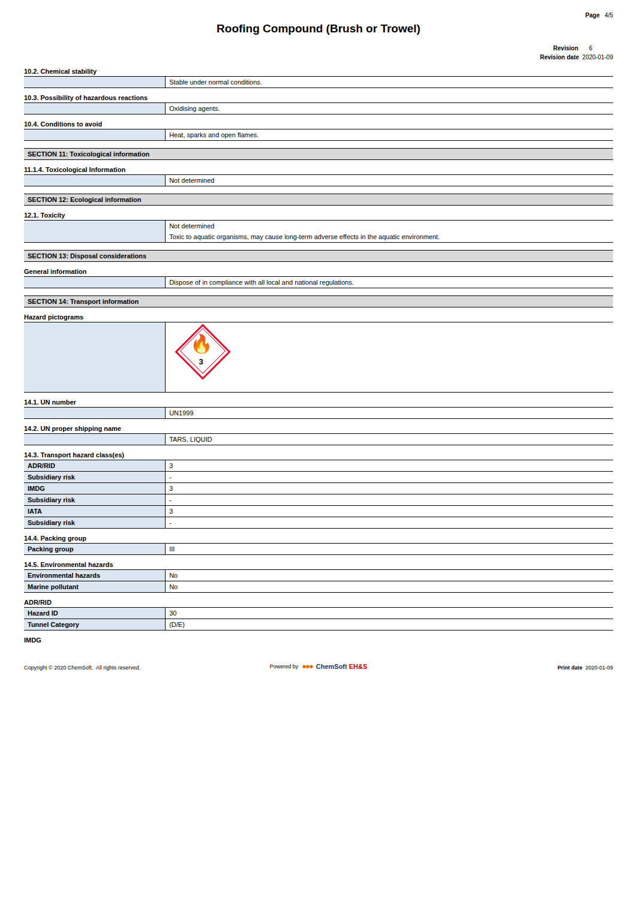Page 4/5
Roofing Compound (Brush or Trowel)
Revision 6
Revision date 2020-01-09
10.2. Chemical stability
| | Stable under normal conditions. |
10.3. Possibility of hazardous reactions
| | Oxidising agents. |
10.4. Conditions to avoid
| | Heat, sparks and open flames. |
SECTION 11: Toxicological information
11.1.4. Toxicological Information
| | Not determined |
SECTION 12: Ecological information
12.1. Toxicity
| | Not determined |
| | Toxic to aquatic organisms, may cause long-term adverse effects in the aquatic environment. |
SECTION 13: Disposal considerations
General information
| | Dispose of in compliance with all local and national regulations. |
SECTION 14: Transport information
Hazard pictograms
| | 🔥 3 |
14.1. UN number
| | UN1999 |
14.2. UN proper shipping name
| | TARS, LIQUID |
14.3. Transport hazard class(es)
| ADR/RID | 3 |
| Subsidiary risk | - |
| IMDG | 3 |
| Subsidiary risk | - |
| IATA | 3 |
| Subsidiary risk | - |
14.4. Packing group
| Packing group | III |
14.5. Environmental hazards
| Environmental hazards | No |
| Marine pollutant | No |
ADR/RID
| Hazard ID | 30 |
| Tunnel Category | (D/E) |
IMDG
Copyright © 2020 ChemSoft. All rights reserved.
Powered by ●●● Chem Soft EH&S
Print date 2020-01-09